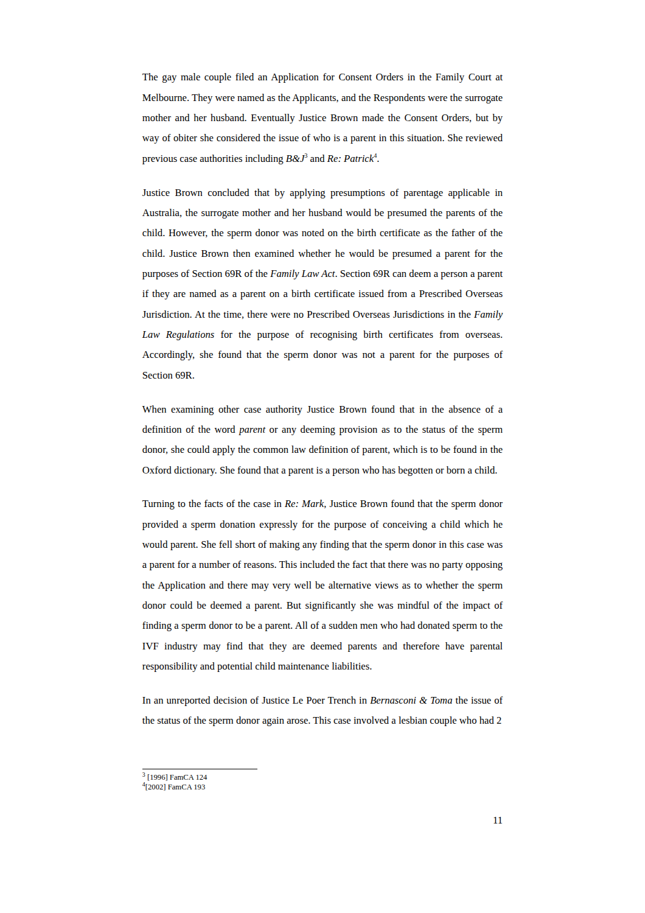The gay male couple filed an Application for Consent Orders in the Family Court at Melbourne. They were named as the Applicants, and the Respondents were the surrogate mother and her husband. Eventually Justice Brown made the Consent Orders, but by way of obiter she considered the issue of who is a parent in this situation. She reviewed previous case authorities including B&J3 and Re: Patrick4.
Justice Brown concluded that by applying presumptions of parentage applicable in Australia, the surrogate mother and her husband would be presumed the parents of the child. However, the sperm donor was noted on the birth certificate as the father of the child. Justice Brown then examined whether he would be presumed a parent for the purposes of Section 69R of the Family Law Act. Section 69R can deem a person a parent if they are named as a parent on a birth certificate issued from a Prescribed Overseas Jurisdiction. At the time, there were no Prescribed Overseas Jurisdictions in the Family Law Regulations for the purpose of recognising birth certificates from overseas. Accordingly, she found that the sperm donor was not a parent for the purposes of Section 69R.
When examining other case authority Justice Brown found that in the absence of a definition of the word parent or any deeming provision as to the status of the sperm donor, she could apply the common law definition of parent, which is to be found in the Oxford dictionary. She found that a parent is a person who has begotten or born a child.
Turning to the facts of the case in Re: Mark, Justice Brown found that the sperm donor provided a sperm donation expressly for the purpose of conceiving a child which he would parent. She fell short of making any finding that the sperm donor in this case was a parent for a number of reasons. This included the fact that there was no party opposing the Application and there may very well be alternative views as to whether the sperm donor could be deemed a parent. But significantly she was mindful of the impact of finding a sperm donor to be a parent. All of a sudden men who had donated sperm to the IVF industry may find that they are deemed parents and therefore have parental responsibility and potential child maintenance liabilities.
In an unreported decision of Justice Le Poer Trench in Bernasconi & Toma the issue of the status of the sperm donor again arose. This case involved a lesbian couple who had 2
3 [1996] FamCA 124
4[2002] FamCA 193
11